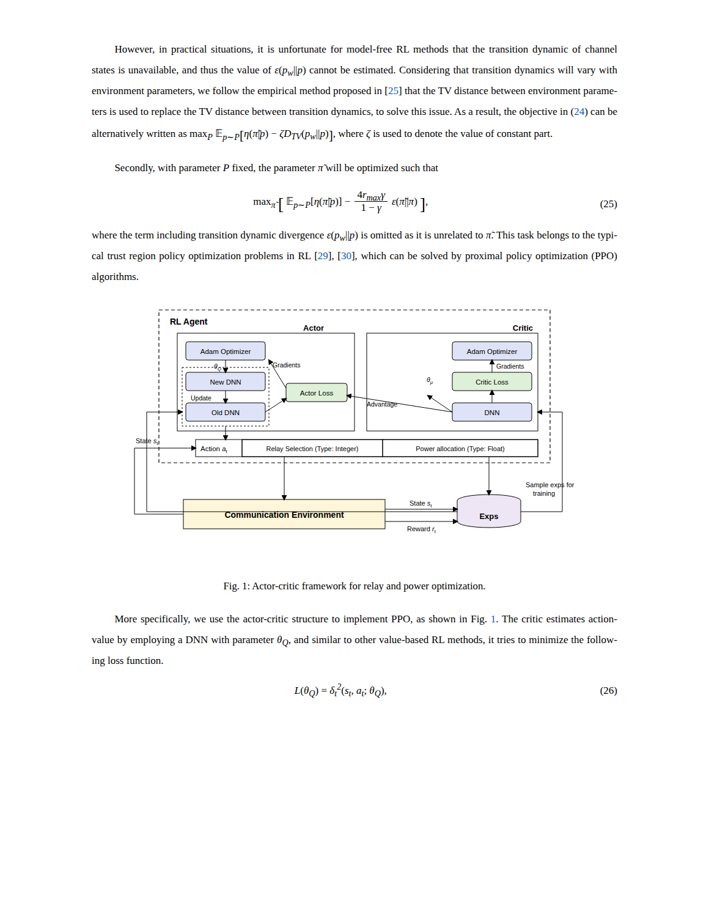However, in practical situations, it is unfortunate for model-free RL methods that the transition dynamic of channel states is unavailable, and thus the value of ε(pw||p) cannot be estimated. Considering that transition dynamics will vary with environment parameters, we follow the empirical method proposed in [25] that the TV distance between environment parameters is used to replace the TV distance between transition dynamics, to solve this issue. As a result, the objective in (24) can be alternatively written as maxP 𝔼p∼P[η(π̃|p) − ζDTV(pw||p)], where ζ is used to denote the value of constant part.
Secondly, with parameter P fixed, the parameter π̃ will be optimized such that
maxπ̃ [ 𝔼p∼P[η(π̃|p)] − 4rmaxγ 1 − γ ε(π̃||π) ],
(25)
where the term including transition dynamic divergence ε(pw||p) is omitted as it is unrelated to π̃. This task belongs to the typical trust region policy optimization problems in RL [29], [30], which can be solved by proximal policy optimization (PPO) algorithms.
RL Agent Actor Critic Adam Optimizer New DNN Old DNN Actor Loss Adam Optimizer Critic Loss DNN Action at Relay Selection (Type: Integer) Power allocation (Type: Float) Communication Environment Exps Gradients θQ Update Gradients θμ Advantage State st Reward rt Sample exps for training State st
Fig. 1: Actor-critic framework for relay and power optimization.
More specifically, we use the actor-critic structure to implement PPO, as shown in Fig. 1. The critic estimates action-value by employing a DNN with parameter θQ, and similar to other value-based RL methods, it tries to minimize the following loss function.
L(θQ) = δt2(st, at; θQ),
(26)